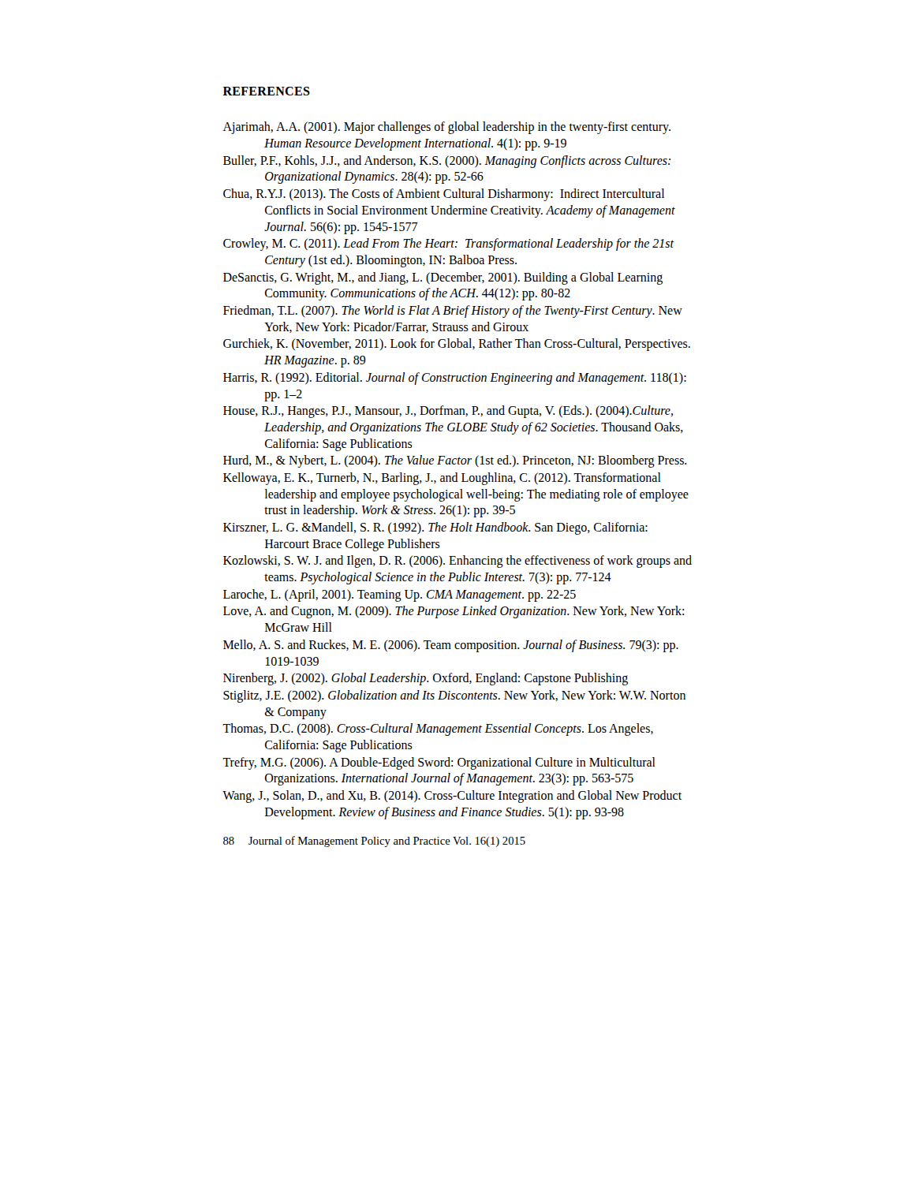REFERENCES
Ajarimah, A.A. (2001). Major challenges of global leadership in the twenty-first century. Human Resource Development International. 4(1): pp. 9-19
Buller, P.F., Kohls, J.J., and Anderson, K.S. (2000). Managing Conflicts across Cultures: Organizational Dynamics. 28(4): pp. 52-66
Chua, R.Y.J. (2013). The Costs of Ambient Cultural Disharmony: Indirect Intercultural Conflicts in Social Environment Undermine Creativity. Academy of Management Journal. 56(6): pp. 1545-1577
Crowley, M. C. (2011). Lead From The Heart: Transformational Leadership for the 21st Century (1st ed.). Bloomington, IN: Balboa Press.
DeSanctis, G. Wright, M., and Jiang, L. (December, 2001). Building a Global Learning Community. Communications of the ACH. 44(12): pp. 80-82
Friedman, T.L. (2007). The World is Flat A Brief History of the Twenty-First Century. New York, New York: Picador/Farrar, Strauss and Giroux
Gurchiek, K. (November, 2011). Look for Global, Rather Than Cross-Cultural, Perspectives. HR Magazine. p. 89
Harris, R. (1992). Editorial. Journal of Construction Engineering and Management. 118(1): pp. 1–2
House, R.J., Hanges, P.J., Mansour, J., Dorfman, P., and Gupta, V. (Eds.). (2004).Culture, Leadership, and Organizations The GLOBE Study of 62 Societies. Thousand Oaks, California: Sage Publications
Hurd, M., & Nybert, L. (2004). The Value Factor (1st ed.). Princeton, NJ: Bloomberg Press.
Kellowaya, E. K., Turnerb, N., Barling, J., and Loughlina, C. (2012). Transformational leadership and employee psychological well-being: The mediating role of employee trust in leadership. Work & Stress. 26(1): pp. 39-5
Kirszner, L. G. &Mandell, S. R. (1992). The Holt Handbook. San Diego, California: Harcourt Brace College Publishers
Kozlowski, S. W. J. and Ilgen, D. R. (2006). Enhancing the effectiveness of work groups and teams. Psychological Science in the Public Interest. 7(3): pp. 77-124
Laroche, L. (April, 2001). Teaming Up. CMA Management. pp. 22-25
Love, A. and Cugnon, M. (2009). The Purpose Linked Organization. New York, New York: McGraw Hill
Mello, A. S. and Ruckes, M. E. (2006). Team composition. Journal of Business. 79(3): pp. 1019-1039
Nirenberg, J. (2002). Global Leadership. Oxford, England: Capstone Publishing
Stiglitz, J.E. (2002). Globalization and Its Discontents. New York, New York: W.W. Norton & Company
Thomas, D.C. (2008). Cross-Cultural Management Essential Concepts. Los Angeles, California: Sage Publications
Trefry, M.G. (2006). A Double-Edged Sword: Organizational Culture in Multicultural Organizations. International Journal of Management. 23(3): pp. 563-575
Wang, J., Solan, D., and Xu, B. (2014). Cross-Culture Integration and Global New Product Development. Review of Business and Finance Studies. 5(1): pp. 93-98
88 Journal of Management Policy and Practice Vol. 16(1) 2015